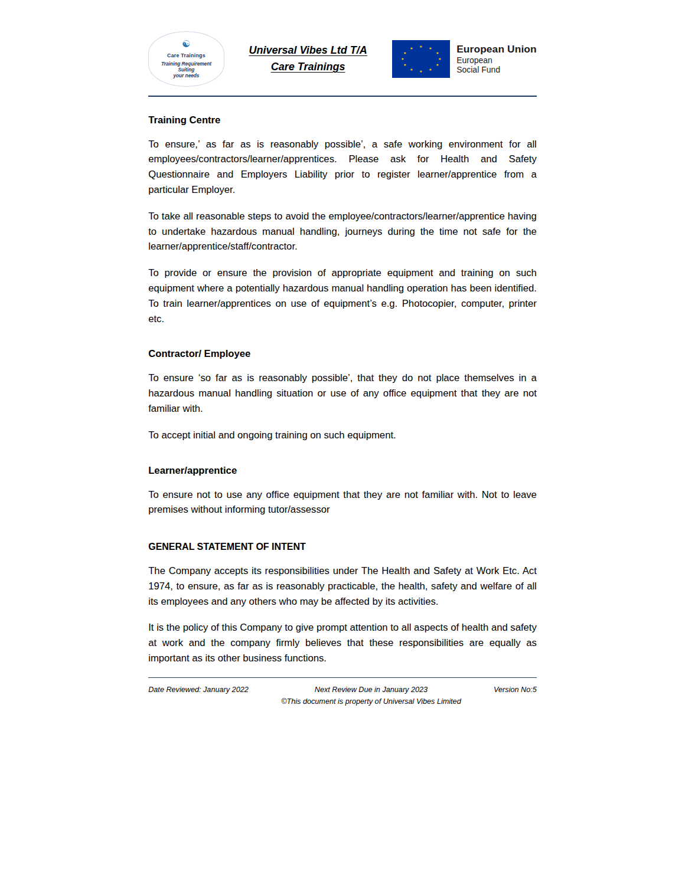☯ Care Trainings Training Requirement Suiting your needs
Universal Vibes Ltd T/A Care Trainings
★ ★ ★ ★ ★ ★ ★ ★ ★ ★ ★ ★
European Union
European
Social Fund
Training Centre
To ensure,’ as far as is reasonably possible’, a safe working environment for all employees/contractors/learner/apprentices. Please ask for Health and Safety Questionnaire and Employers Liability prior to register learner/apprentice from a particular Employer.
To take all reasonable steps to avoid the employee/contractors/learner/apprentice having to undertake hazardous manual handling, journeys during the time not safe for the learner/apprentice/staff/contractor.
To provide or ensure the provision of appropriate equipment and training on such equipment where a potentially hazardous manual handling operation has been identified. To train learner/apprentices on use of equipment’s e.g. Photocopier, computer, printer etc.
Contractor/ Employee
To ensure ‘so far as is reasonably possible’, that they do not place themselves in a hazardous manual handling situation or use of any office equipment that they are not familiar with.
To accept initial and ongoing training on such equipment.
Learner/apprentice
To ensure not to use any office equipment that they are not familiar with. Not to leave premises without informing tutor/assessor
GENERAL STATEMENT OF INTENT
The Company accepts its responsibilities under The Health and Safety at Work Etc. Act 1974, to ensure, as far as is reasonably practicable, the health, safety and welfare of all its employees and any others who may be affected by its activities.
It is the policy of this Company to give prompt attention to all aspects of health and safety at work and the company firmly believes that these responsibilities are equally as important as its other business functions.
Date Reviewed: January 2022
Next Review Due in January 2023 ©This document is property of Universal Vibes Limited
Version No:5